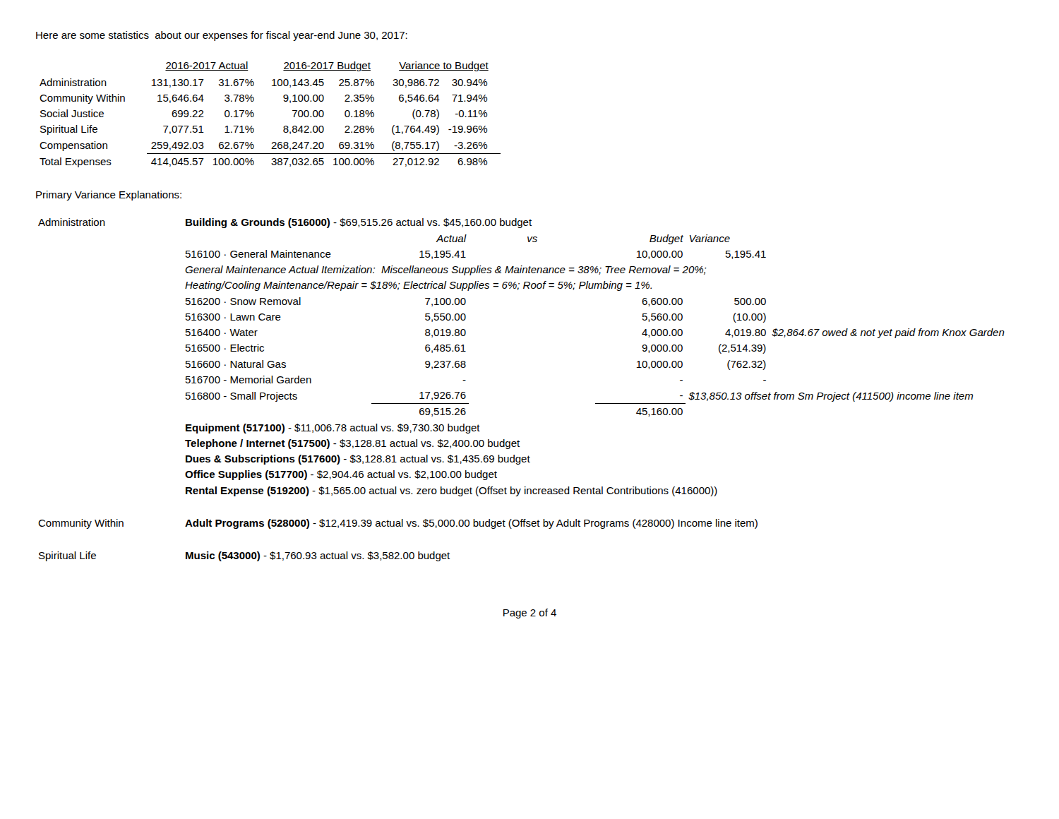Here are some statistics about our expenses for fiscal year-end June 30, 2017:
| | 2016-2017 Actual | 2016-2017 Budget | Variance to Budget |
| Administration | 131,130.17 | 31.67% | 100,143.45 | 25.87% | 30,986.72 | 30.94% |
| Community Within | 15,646.64 | 3.78% | 9,100.00 | 2.35% | 6,546.64 | 71.94% |
| Social Justice | 699.22 | 0.17% | 700.00 | 0.18% | (0.78) | -0.11% |
| Spiritual Life | 7,077.51 | 1.71% | 8,842.00 | 2.28% | (1,764.49) | -19.96% |
| Compensation | 259,492.03 | 62.67% | 268,247.20 | 69.31% | (8,755.17) | -3.26% |
| Total Expenses | 414,045.57 | 100.00% | 387,032.65 | 100.00% | 27,012.92 | 6.98% |
Primary Variance Explanations:
| Administration | Building & Grounds (516000) - $69,515.26 actual vs. $45,160.00 budget |
| | | Actual | vs | Budget | Variance |
| | 516100 · General Maintenance | 15,195.41 | | 10,000.00 | 5,195.41 | |
| | General Maintenance Actual Itemization: Miscellaneous Supplies & Maintenance = 38%; Tree Removal = 20%; |
| | Heating/Cooling Maintenance/Repair = $18%; Electrical Supplies = 6%; Roof = 5%; Plumbing = 1%. |
| | 516200 · Snow Removal | 7,100.00 | | 6,600.00 | 500.00 | |
| | 516300 · Lawn Care | 5,550.00 | | 5,560.00 | (10.00) | |
| | 516400 · Water | 8,019.80 | | 4,000.00 | 4,019.80 | $2,864.67 owed & not yet paid from Knox Garden |
| | 516500 · Electric | 6,485.61 | | 9,000.00 | (2,514.39) | |
| | 516600 · Natural Gas | 9,237.68 | | 10,000.00 | (762.32) | |
| | 516700 - Memorial Garden | - | | - | - | |
| | 516800 - Small Projects | 17,926.76 | | - | $13,850.13 offset from Sm Project (411500) income line item |
| | | 69,515.26 | | 45,160.00 | | |
| | Equipment (517100) - $11,006.78 actual vs. $9,730.30 budget |
| | Telephone / Internet (517500) - $3,128.81 actual vs. $2,400.00 budget |
| | Dues & Subscriptions (517600) - $3,128.81 actual vs. $1,435.69 budget |
| | Office Supplies (517700) - $2,904.46 actual vs. $2,100.00 budget |
| | Rental Expense (519200) - $1,565.00 actual vs. zero budget (Offset by increased Rental Contributions (416000)) |
| Community Within | Adult Programs (528000) - $12,419.39 actual vs. $5,000.00 budget (Offset by Adult Programs (428000) Income line item) |
| Spiritual Life | Music (543000) - $1,760.93 actual vs. $3,582.00 budget |
Page 2 of 4